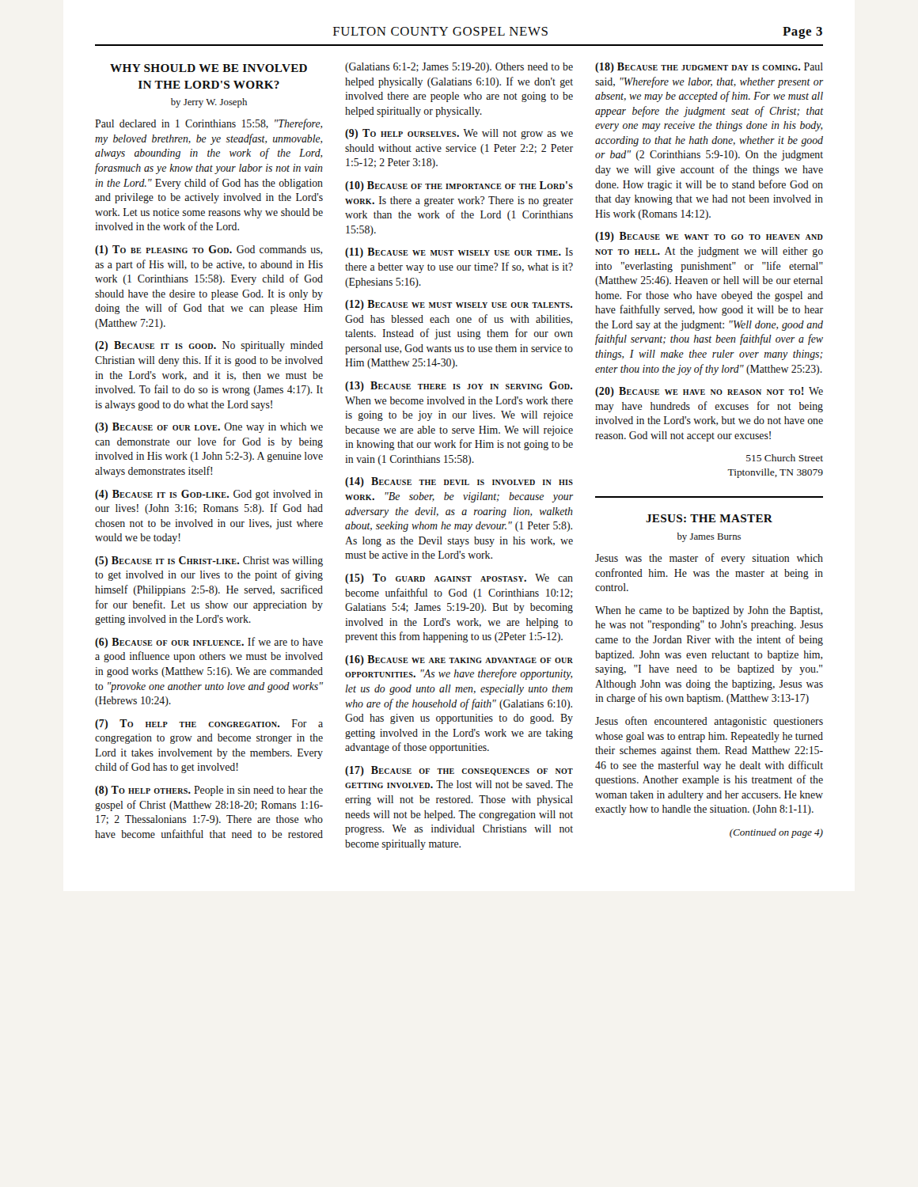FULTON COUNTY GOSPEL NEWS Page 3
WHY SHOULD WE BE INVOLVED
IN THE LORD'S WORK?
by Jerry W. Joseph
Paul declared in 1 Corinthians 15:58, "Therefore, my beloved brethren, be ye steadfast, unmovable, always abounding in the work of the Lord, forasmuch as ye know that your labor is not in vain in the Lord." Every child of God has the obligation and privilege to be actively involved in the Lord's work. Let us notice some reasons why we should be involved in the work of the Lord.
(1) To be pleasing to God. God commands us, as a part of His will, to be active, to abound in His work (1 Corinthians 15:58). Every child of God should have the desire to please God. It is only by doing the will of God that we can please Him (Matthew 7:21).
(2) Because it is good. No spiritually minded Christian will deny this. If it is good to be involved in the Lord's work, and it is, then we must be involved. To fail to do so is wrong (James 4:17). It is always good to do what the Lord says!
(3) Because of our love. One way in which we can demonstrate our love for God is by being involved in His work (1 John 5:2-3). A genuine love always demonstrates itself!
(4) Because it is God-like. God got involved in our lives! (John 3:16; Romans 5:8). If God had chosen not to be involved in our lives, just where would we be today!
(5) Because it is Christ-like. Christ was willing to get involved in our lives to the point of giving himself (Philippians 2:5-8). He served, sacrificed for our benefit. Let us show our appreciation by getting involved in the Lord's work.
(6) Because of our influence. If we are to have a good influence upon others we must be involved in good works (Matthew 5:16). We are commanded to "provoke one another unto love and good works" (Hebrews 10:24).
(7) To help the congregation. For a congregation to grow and become stronger in the Lord it takes involvement by the members. Every child of God has to get involved!
(8) To help others. People in sin need to hear the gospel of Christ (Matthew 28:18-20; Romans 1:16-17; 2 Thessalonians 1:7-9). There are those who have become unfaithful that need to be restored (Galatians 6:1-2; James 5:19-20). Others need to be helped physically (Galatians 6:10). If we don't get involved there are people who are not going to be helped spiritually or physically.
(9) To help ourselves. We will not grow as we should without active service (1 Peter 2:2; 2 Peter 1:5-12; 2 Peter 3:18).
(10) Because of the importance of the Lord's work. Is there a greater work? There is no greater work than the work of the Lord (1 Corinthians 15:58).
(11) Because we must wisely use our time. Is there a better way to use our time? If so, what is it? (Ephesians 5:16).
(12) Because we must wisely use our talents. God has blessed each one of us with abilities, talents. Instead of just using them for our own personal use, God wants us to use them in service to Him (Matthew 25:14-30).
(13) Because there is joy in serving God. When we become involved in the Lord's work there is going to be joy in our lives. We will rejoice because we are able to serve Him. We will rejoice in knowing that our work for Him is not going to be in vain (1 Corinthians 15:58).
(14) Because the devil is involved in his work. "Be sober, be vigilant; because your adversary the devil, as a roaring lion, walketh about, seeking whom he may devour." (1 Peter 5:8). As long as the Devil stays busy in his work, we must be active in the Lord's work.
(15) To guard against apostasy. We can become unfaithful to God (1 Corinthians 10:12; Galatians 5:4; James 5:19-20). But by becoming involved in the Lord's work, we are helping to prevent this from happening to us (2Peter 1:5-12).
(16) Because we are taking advantage of our opportunities. "As we have therefore opportunity, let us do good unto all men, especially unto them who are of the household of faith" (Galatians 6:10). God has given us opportunities to do good. By getting involved in the Lord's work we are taking advantage of those opportunities.
(17) Because of the consequences of not getting involved. The lost will not be saved. The erring will not be restored. Those with physical needs will not be helped. The congregation will not progress. We as individual Christians will not become spiritually mature.
(18) Because the judgment day is coming. Paul said, "Wherefore we labor, that, whether present or absent, we may be accepted of him. For we must all appear before the judgment seat of Christ; that every one may receive the things done in his body, according to that he hath done, whether it be good or bad" (2 Corinthians 5:9-10). On the judgment day we will give account of the things we have done. How tragic it will be to stand before God on that day knowing that we had not been involved in His work (Romans 14:12).
(19) Because we want to go to heaven and not to hell. At the judgment we will either go into "everlasting punishment" or "life eternal" (Matthew 25:46). Heaven or hell will be our eternal home. For those who have obeyed the gospel and have faithfully served, how good it will be to hear the Lord say at the judgment: "Well done, good and faithful servant; thou hast been faithful over a few things, I will make thee ruler over many things; enter thou into the joy of thy lord" (Matthew 25:23).
(20) Because we have no reason not to! We may have hundreds of excuses for not being involved in the Lord's work, but we do not have one reason. God will not accept our excuses!
515 Church Street
Tiptonville, TN 38079
JESUS: THE MASTER
by James Burns
Jesus was the master of every situation which confronted him. He was the master at being in control.
When he came to be baptized by John the Baptist, he was not "responding" to John's preaching. Jesus came to the Jordan River with the intent of being baptized. John was even reluctant to baptize him, saying, "I have need to be baptized by you." Although John was doing the baptizing, Jesus was in charge of his own baptism. (Matthew 3:13-17)
Jesus often encountered antagonistic questioners whose goal was to entrap him. Repeatedly he turned their schemes against them. Read Matthew 22:15-46 to see the masterful way he dealt with difficult questions. Another example is his treatment of the woman taken in adultery and her accusers. He knew exactly how to handle the situation. (John 8:1-11).
(Continued on page 4)